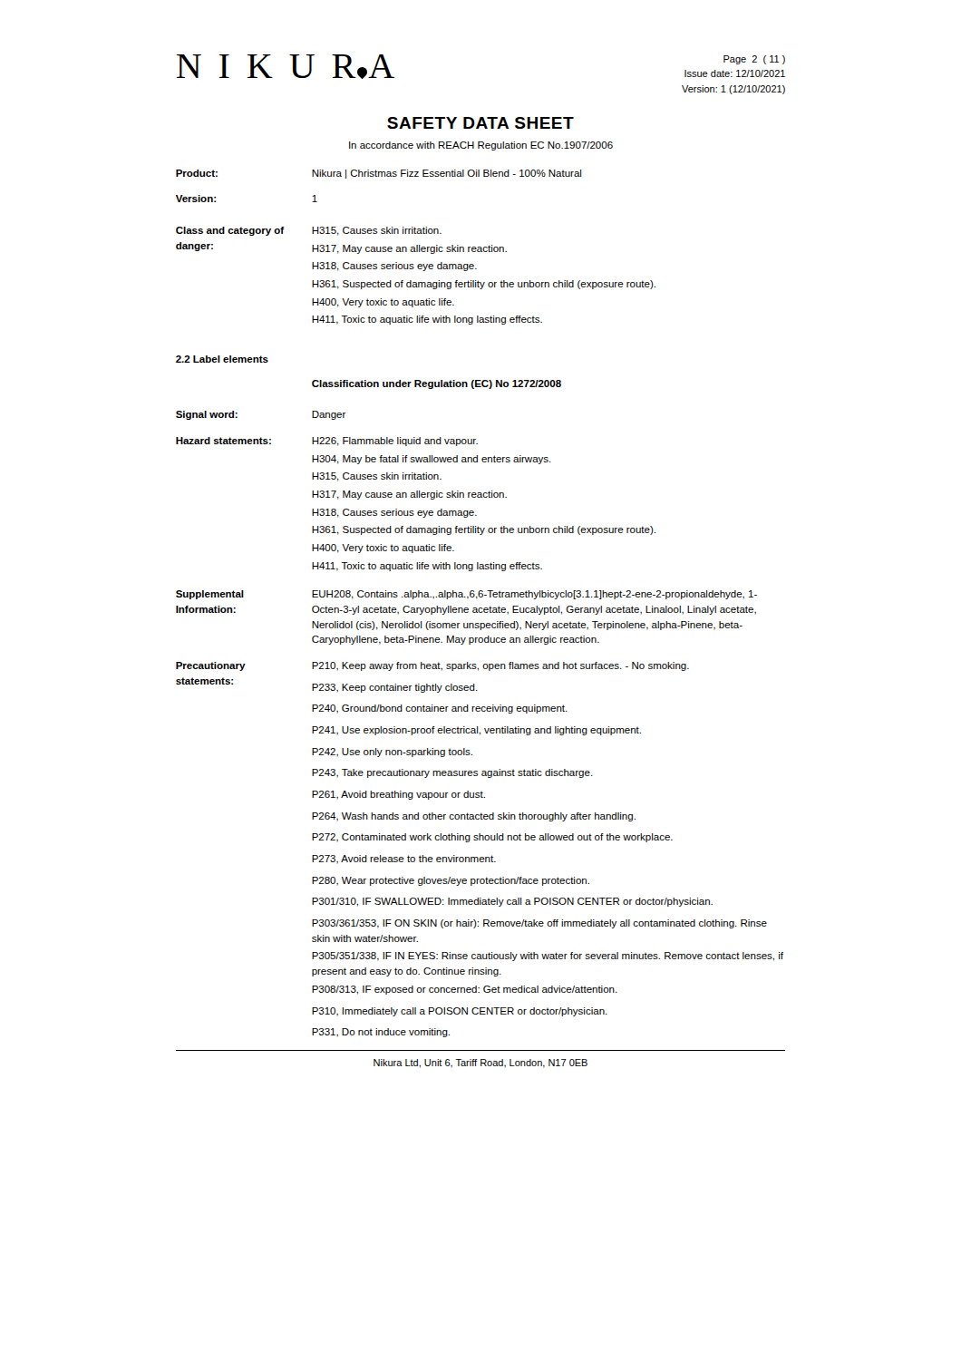N I K U R A
Page 2 ( 11 )
Issue date: 12/10/2021
Version: 1 (12/10/2021)
SAFETY DATA SHEET
In accordance with REACH Regulation EC No.1907/2006
Product:
Nikura | Christmas Fizz Essential Oil Blend - 100% Natural
Version:
1
Class and category of danger:
H315, Causes skin irritation.
H317, May cause an allergic skin reaction.
H318, Causes serious eye damage.
H361, Suspected of damaging fertility or the unborn child (exposure route).
H400, Very toxic to aquatic life.
H411, Toxic to aquatic life with long lasting effects.
2.2 Label elements
Classification under Regulation (EC) No 1272/2008
Signal word:
Danger
Hazard statements:
H226, Flammable liquid and vapour.
H304, May be fatal if swallowed and enters airways.
H315, Causes skin irritation.
H317, May cause an allergic skin reaction.
H318, Causes serious eye damage.
H361, Suspected of damaging fertility or the unborn child (exposure route).
H400, Very toxic to aquatic life.
H411, Toxic to aquatic life with long lasting effects.
Supplemental Information:
EUH208, Contains .alpha.,.alpha.,6,6-Tetramethylbicyclo[3.1.1]hept-2-ene-2-propionaldehyde, 1-Octen-3-yl acetate, Caryophyllene acetate, Eucalyptol, Geranyl acetate, Linalool, Linalyl acetate, Nerolidol (cis), Nerolidol (isomer unspecified), Neryl acetate, Terpinolene, alpha-Pinene, beta-Caryophyllene, beta-Pinene. May produce an allergic reaction.
Precautionary statements:
P210, Keep away from heat, sparks, open flames and hot surfaces. - No smoking.
P233, Keep container tightly closed.
P240, Ground/bond container and receiving equipment.
P241, Use explosion-proof electrical, ventilating and lighting equipment.
P242, Use only non-sparking tools.
P243, Take precautionary measures against static discharge.
P261, Avoid breathing vapour or dust.
P264, Wash hands and other contacted skin thoroughly after handling.
P272, Contaminated work clothing should not be allowed out of the workplace.
P273, Avoid release to the environment.
P280, Wear protective gloves/eye protection/face protection.
P301/310, IF SWALLOWED: Immediately call a POISON CENTER or doctor/physician.
P303/361/353, IF ON SKIN (or hair): Remove/take off immediately all contaminated clothing. Rinse skin with water/shower.
P305/351/338, IF IN EYES: Rinse cautiously with water for several minutes. Remove contact lenses, if present and easy to do. Continue rinsing.
P308/313, IF exposed or concerned: Get medical advice/attention.
P310, Immediately call a POISON CENTER or doctor/physician.
P331, Do not induce vomiting.
Nikura Ltd, Unit 6, Tariff Road, London, N17 0EB